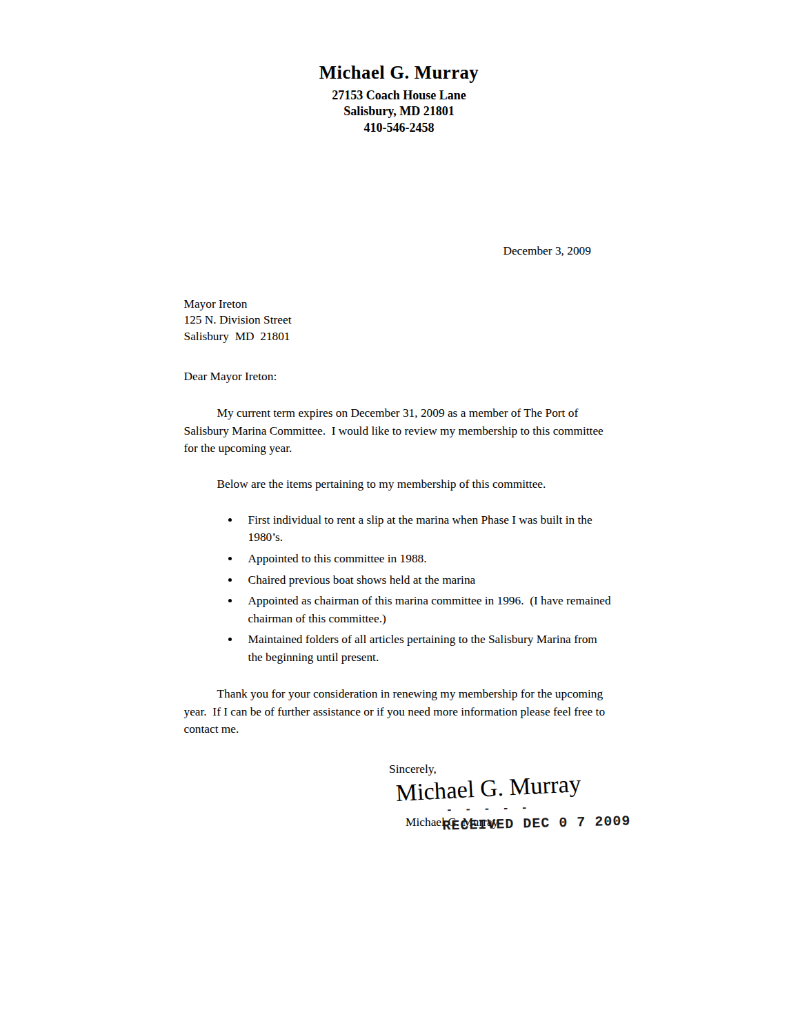Michael G. Murray
27153 Coach House Lane
Salisbury, MD 21801
410-546-2458
December 3, 2009
Mayor Ireton
125 N. Division Street
Salisbury MD 21801
Dear Mayor Ireton:
My current term expires on December 31, 2009 as a member of The Port of Salisbury Marina Committee. I would like to review my membership to this committee for the upcoming year.
Below are the items pertaining to my membership of this committee.
First individual to rent a slip at the marina when Phase I was built in the 1980’s.
Appointed to this committee in 1988.
Chaired previous boat shows held at the marina
Appointed as chairman of this marina committee in 1996. (I have remained chairman of this committee.)
Maintained folders of all articles pertaining to the Salisbury Marina from the beginning until present.
Thank you for your consideration in renewing my membership for the upcoming year. If I can be of further assistance or if you need more information please feel free to contact me.
Sincerely,
Michael G. Murray
Michael G. Murray
- - - - - RECEIVED DEC 0 7 2009